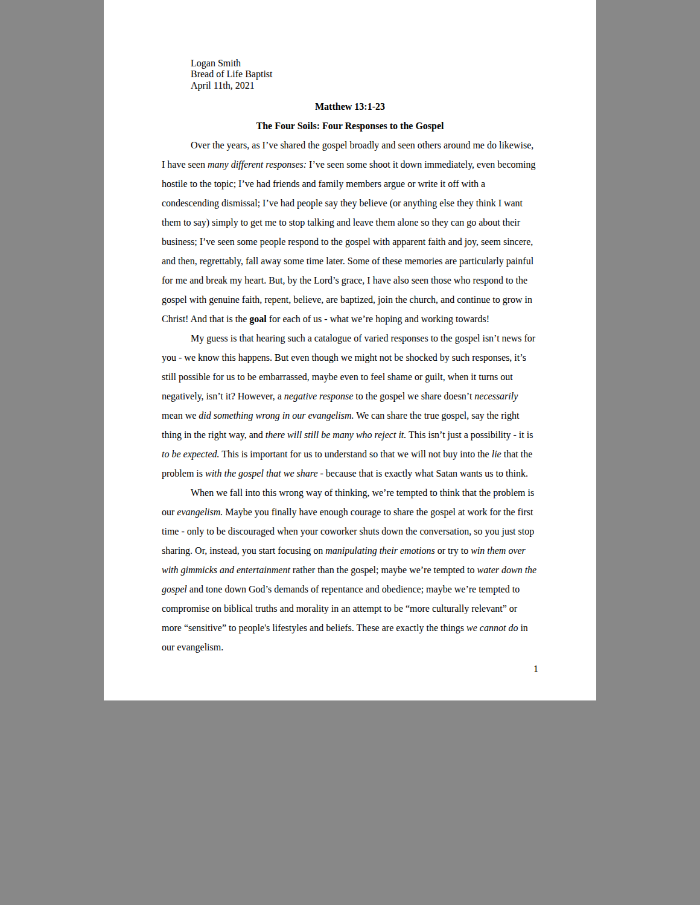Logan Smith
Bread of Life Baptist
April 11th, 2021
Matthew 13:1-23
The Four Soils: Four Responses to the Gospel
Over the years, as I’ve shared the gospel broadly and seen others around me do likewise, I have seen many different responses: I’ve seen some shoot it down immediately, even becoming hostile to the topic; I’ve had friends and family members argue or write it off with a condescending dismissal; I’ve had people say they believe (or anything else they think I want them to say) simply to get me to stop talking and leave them alone so they can go about their business; I’ve seen some people respond to the gospel with apparent faith and joy, seem sincere, and then, regrettably, fall away some time later. Some of these memories are particularly painful for me and break my heart. But, by the Lord’s grace, I have also seen those who respond to the gospel with genuine faith, repent, believe, are baptized, join the church, and continue to grow in Christ! And that is the goal for each of us - what we’re hoping and working towards!
My guess is that hearing such a catalogue of varied responses to the gospel isn’t news for you - we know this happens. But even though we might not be shocked by such responses, it’s still possible for us to be embarrassed, maybe even to feel shame or guilt, when it turns out negatively, isn’t it? However, a negative response to the gospel we share doesn’t necessarily mean we did something wrong in our evangelism. We can share the true gospel, say the right thing in the right way, and there will still be many who reject it. This isn’t just a possibility - it is to be expected. This is important for us to understand so that we will not buy into the lie that the problem is with the gospel that we share - because that is exactly what Satan wants us to think.
When we fall into this wrong way of thinking, we’re tempted to think that the problem is our evangelism. Maybe you finally have enough courage to share the gospel at work for the first time - only to be discouraged when your coworker shuts down the conversation, so you just stop sharing. Or, instead, you start focusing on manipulating their emotions or try to win them over with gimmicks and entertainment rather than the gospel; maybe we’re tempted to water down the gospel and tone down God’s demands of repentance and obedience; maybe we’re tempted to compromise on biblical truths and morality in an attempt to be “more culturally relevant” or more “sensitive” to people's lifestyles and beliefs. These are exactly the things we cannot do in our evangelism.
1